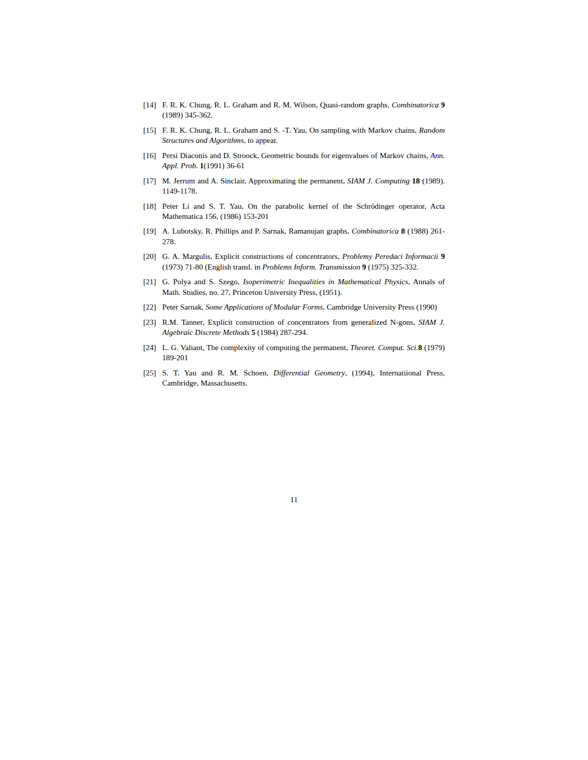[14] F. R. K. Chung, R. L. Graham and R. M. Wilson, Quasi-random graphs, Combinatorica 9 (1989) 345-362.
[15] F. R. K. Chung, R. L. Graham and S. -T. Yau, On sampling with Markov chains, Random Structures and Algorithms, to appear.
[16] Persi Diaconis and D. Stroock, Geometric bounds for eigenvalues of Markov chains, Ann. Appl. Prob. 1(1991) 36-61
[17] M. Jerrum and A. Sinclair, Approximating the permanent, SIAM J. Computing 18 (1989). 1149-1178.
[18] Peter Li and S. T. Yau, On the parabolic kernel of the Schrödinger operator, Acta Mathematica 156, (1986) 153-201
[19] A. Lubotsky, R. Phillips and P. Sarnak, Ramanujan graphs, Combinatorica 8 (1988) 261-278.
[20] G. A. Margulis, Explicit constructions of concentrators, Problemy Peredaci Informacii 9 (1973) 71-80 (English transl. in Problems Inform. Transmission 9 (1975) 325-332.
[21] G. Polya and S. Szego, Isoperimetric Inequalities in Mathematical Physics, Annals of Math. Studies, no. 27, Princeton University Press, (1951).
[22] Peter Sarnak, Some Applications of Modular Forms, Cambridge University Press (1990)
[23] R.M. Tanner, Explicit construction of concentrators from generalized N-gons, SIAM J. Algebraic Discrete Methods 5 (1984) 287-294.
[24] L. G. Valiant, The complexity of computing the permanent, Theoret. Comput. Sci. 8 (1979) 189-201
[25] S. T. Yau and R. M. Schoen, Differential Geometry, (1994), Internatiional Press, Cambridge, Massachusetts.
11